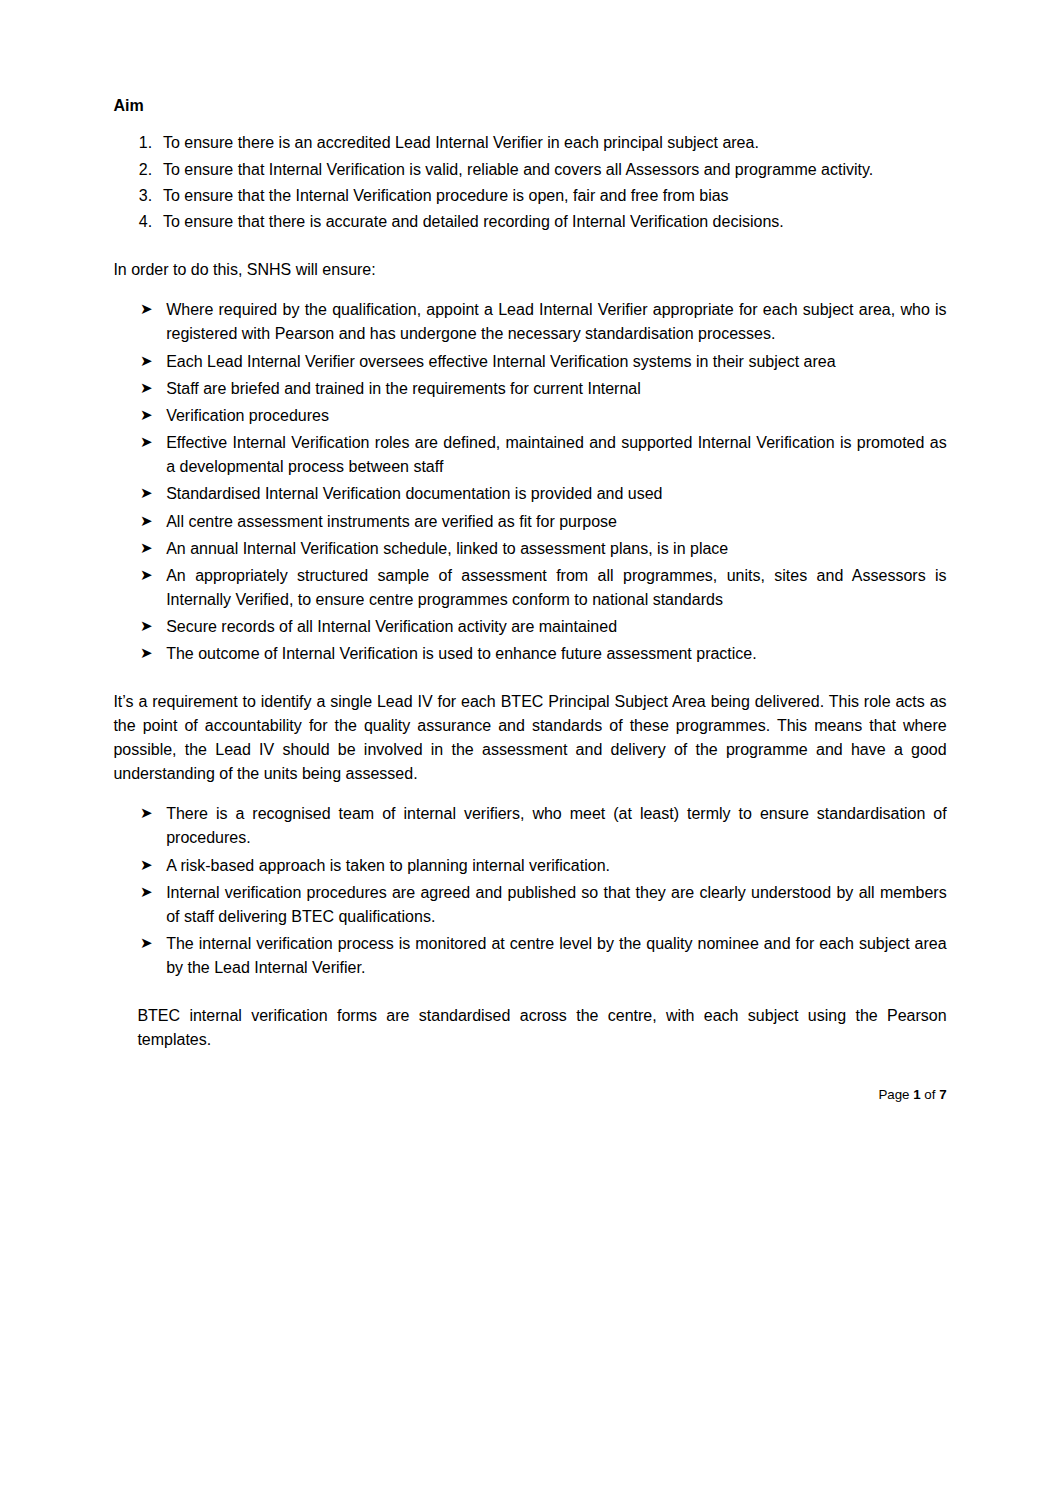Aim
To ensure there is an accredited Lead Internal Verifier in each principal subject area.
To ensure that Internal Verification is valid, reliable and covers all Assessors and programme activity.
To ensure that the Internal Verification procedure is open, fair and free from bias
To ensure that there is accurate and detailed recording of Internal Verification decisions.
In order to do this, SNHS will ensure:
Where required by the qualification, appoint a Lead Internal Verifier appropriate for each subject area, who is registered with Pearson and has undergone the necessary standardisation processes.
Each Lead Internal Verifier oversees effective Internal Verification systems in their subject area
Staff are briefed and trained in the requirements for current Internal
Verification procedures
Effective Internal Verification roles are defined, maintained and supported Internal Verification is promoted as a developmental process between staff
Standardised Internal Verification documentation is provided and used
All centre assessment instruments are verified as fit for purpose
An annual Internal Verification schedule, linked to assessment plans, is in place
An appropriately structured sample of assessment from all programmes, units, sites and Assessors is Internally Verified, to ensure centre programmes conform to national standards
Secure records of all Internal Verification activity are maintained
The outcome of Internal Verification is used to enhance future assessment practice.
It’s a requirement to identify a single Lead IV for each BTEC Principal Subject Area being delivered. This role acts as the point of accountability for the quality assurance and standards of these programmes. This means that where possible, the Lead IV should be involved in the assessment and delivery of the programme and have a good understanding of the units being assessed.
There is a recognised team of internal verifiers, who meet (at least) termly to ensure standardisation of procedures.
A risk-based approach is taken to planning internal verification.
Internal verification procedures are agreed and published so that they are clearly understood by all members of staff delivering BTEC qualifications.
The internal verification process is monitored at centre level by the quality nominee and for each subject area by the Lead Internal Verifier.
BTEC internal verification forms are standardised across the centre, with each subject using the Pearson templates.
Page 1 of 7